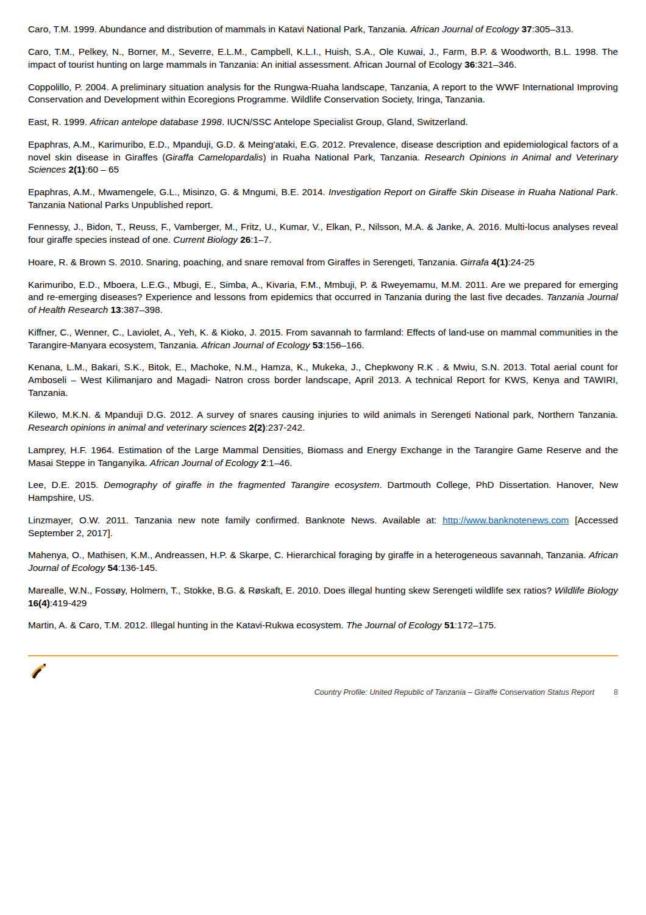Caro, T.M. 1999. Abundance and distribution of mammals in Katavi National Park, Tanzania. African Journal of Ecology 37:305–313.
Caro, T.M., Pelkey, N., Borner, M., Severre, E.L.M., Campbell, K.L.I., Huish, S.A., Ole Kuwai, J., Farm, B.P. & Woodworth, B.L. 1998. The impact of tourist hunting on large mammals in Tanzania: An initial assessment. African Journal of Ecology 36:321–346.
Coppolillo, P. 2004. A preliminary situation analysis for the Rungwa-Ruaha landscape, Tanzania, A report to the WWF International Improving Conservation and Development within Ecoregions Programme. Wildlife Conservation Society, Iringa, Tanzania.
East, R. 1999. African antelope database 1998. IUCN/SSC Antelope Specialist Group, Gland, Switzerland.
Epaphras, A.M., Karimuribo, E.D., Mpanduji, G.D. & Meing'ataki, E.G. 2012. Prevalence, disease description and epidemiological factors of a novel skin disease in Giraffes (Giraffa Camelopardalis) in Ruaha National Park, Tanzania. Research Opinions in Animal and Veterinary Sciences 2(1):60 – 65
Epaphras, A.M., Mwamengele, G.L., Misinzo, G. & Mngumi, B.E. 2014. Investigation Report on Giraffe Skin Disease in Ruaha National Park. Tanzania National Parks Unpublished report.
Fennessy, J., Bidon, T., Reuss, F., Vamberger, M., Fritz, U., Kumar, V., Elkan, P., Nilsson, M.A. & Janke, A. 2016. Multi-locus analyses reveal four giraffe species instead of one. Current Biology 26:1–7.
Hoare, R. & Brown S. 2010. Snaring, poaching, and snare removal from Giraffes in Serengeti, Tanzania. Girrafa 4(1):24-25
Karimuribo, E.D., Mboera, L.E.G., Mbugi, E., Simba, A., Kivaria, F.M., Mmbuji, P. & Rweyemamu, M.M. 2011. Are we prepared for emerging and re-emerging diseases? Experience and lessons from epidemics that occurred in Tanzania during the last five decades. Tanzania Journal of Health Research 13:387–398.
Kiffner, C., Wenner, C., Laviolet, A., Yeh, K. & Kioko, J. 2015. From savannah to farmland: Effects of land-use on mammal communities in the Tarangire-Manyara ecosystem, Tanzania. African Journal of Ecology 53:156–166.
Kenana, L.M., Bakari, S.K., Bitok, E., Machoke, N.M., Hamza, K., Mukeka, J., Chepkwony R.K . & Mwiu, S.N. 2013. Total aerial count for Amboseli – West Kilimanjaro and Magadi- Natron cross border landscape, April 2013. A technical Report for KWS, Kenya and TAWIRI, Tanzania.
Kilewo, M.K.N. & Mpanduji D.G. 2012. A survey of snares causing injuries to wild animals in Serengeti National park, Northern Tanzania. Research opinions in animal and veterinary sciences 2(2):237-242.
Lamprey, H.F. 1964. Estimation of the Large Mammal Densities, Biomass and Energy Exchange in the Tarangire Game Reserve and the Masai Steppe in Tanganyika. African Journal of Ecology 2:1–46.
Lee, D.E. 2015. Demography of giraffe in the fragmented Tarangire ecosystem. Dartmouth College, PhD Dissertation. Hanover, New Hampshire, US.
Linzmayer, O.W. 2011. Tanzania new note family confirmed. Banknote News. Available at: http://www.banknotenews.com [Accessed September 2, 2017].
Mahenya, O., Mathisen, K.M., Andreassen, H.P. & Skarpe, C. Hierarchical foraging by giraffe in a heterogeneous savannah, Tanzania. African Journal of Ecology 54:136-145.
Marealle, W.N., Fossøy, Holmern, T., Stokke, B.G. & Røskaft, E. 2010. Does illegal hunting skew Serengeti wildlife sex ratios? Wildlife Biology 16(4):419-429
Martin, A. & Caro, T.M. 2012. Illegal hunting in the Katavi-Rukwa ecosystem. The Journal of Ecology 51:172–175.
Country Profile: United Republic of Tanzania – Giraffe Conservation Status Report 8